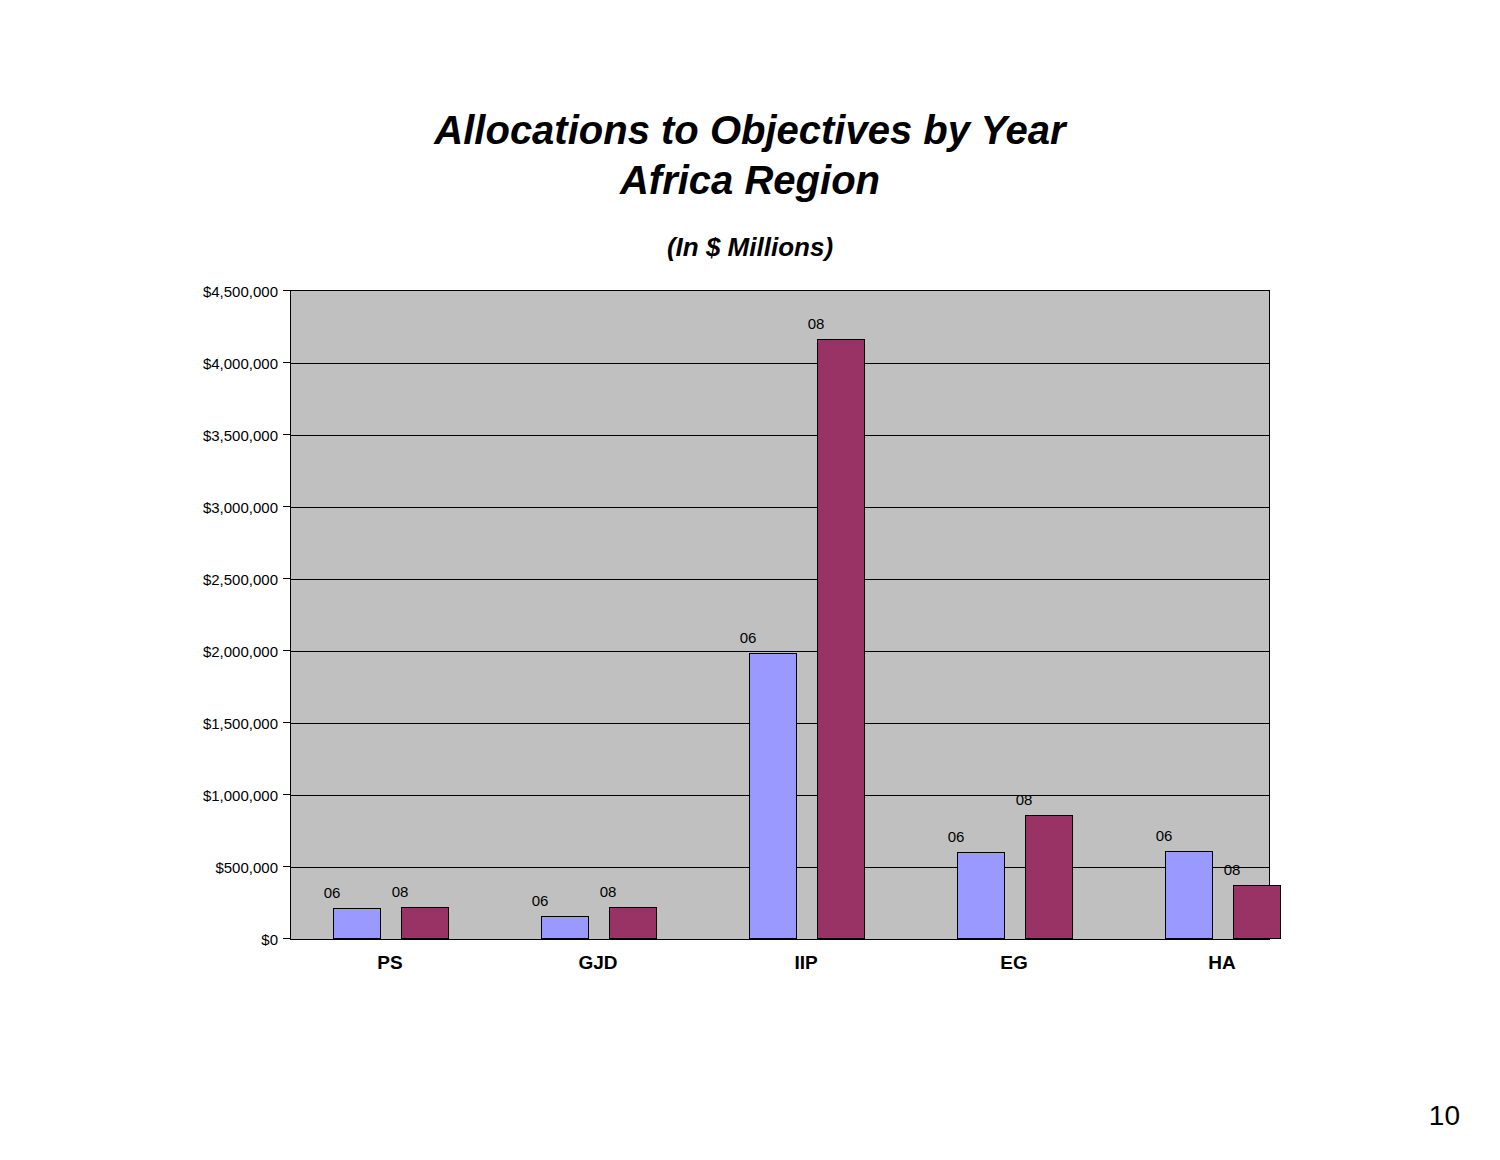Allocations to Objectives by Year
Africa Region
(In $ Millions)
$4,500,000
$4,000,000
$3,500,000
$3,000,000
$2,500,000
$2,000,000
$1,500,000
$1,000,000
$500,000
$0
06
08
06
08
06
08
06
08
06
08
PS
GJD
IIP
EG
HA
10